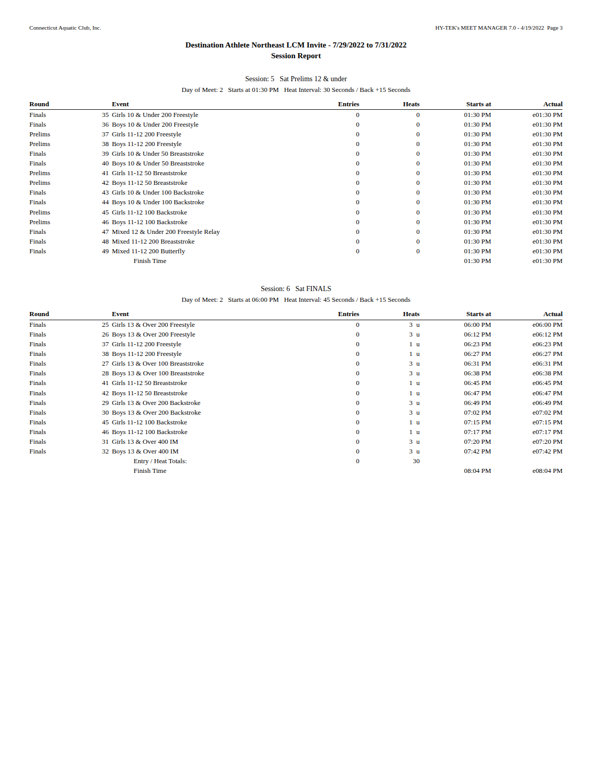Connecticut Aquatic Club, Inc.
HY-TEK's MEET MANAGER 7.0 - 4/19/2022 Page 3
Destination Athlete Northeast LCM Invite - 7/29/2022 to 7/31/2022
Session Report
Session: 5 Sat Prelims 12 & under
Day of Meet: 2 Starts at 01:30 PM Heat Interval: 30 Seconds / Back +15 Seconds
| Round | | Event | Entries | Heats | Starts at | Actual |
| --- | --- | --- | --- | --- | --- | --- |
| Finals | 35 | Girls 10 & Under 200 Freestyle | 0 | 0 | 01:30 PM | e01:30 PM |
| Finals | 36 | Boys 10 & Under 200 Freestyle | 0 | 0 | 01:30 PM | e01:30 PM |
| Prelims | 37 | Girls 11-12 200 Freestyle | 0 | 0 | 01:30 PM | e01:30 PM |
| Prelims | 38 | Boys 11-12 200 Freestyle | 0 | 0 | 01:30 PM | e01:30 PM |
| Finals | 39 | Girls 10 & Under 50 Breaststroke | 0 | 0 | 01:30 PM | e01:30 PM |
| Finals | 40 | Boys 10 & Under 50 Breaststroke | 0 | 0 | 01:30 PM | e01:30 PM |
| Prelims | 41 | Girls 11-12 50 Breaststroke | 0 | 0 | 01:30 PM | e01:30 PM |
| Prelims | 42 | Boys 11-12 50 Breaststroke | 0 | 0 | 01:30 PM | e01:30 PM |
| Finals | 43 | Girls 10 & Under 100 Backstroke | 0 | 0 | 01:30 PM | e01:30 PM |
| Finals | 44 | Boys 10 & Under 100 Backstroke | 0 | 0 | 01:30 PM | e01:30 PM |
| Prelims | 45 | Girls 11-12 100 Backstroke | 0 | 0 | 01:30 PM | e01:30 PM |
| Prelims | 46 | Boys 11-12 100 Backstroke | 0 | 0 | 01:30 PM | e01:30 PM |
| Finals | 47 | Mixed 12 & Under 200 Freestyle Relay | 0 | 0 | 01:30 PM | e01:30 PM |
| Finals | 48 | Mixed 11-12 200 Breaststroke | 0 | 0 | 01:30 PM | e01:30 PM |
| Finals | 49 | Mixed 11-12 200 Butterfly | 0 | 0 | 01:30 PM | e01:30 PM |
| | | Finish Time | | | 01:30 PM | e01:30 PM |
Session: 6 Sat FINALS
Day of Meet: 2 Starts at 06:00 PM Heat Interval: 45 Seconds / Back +15 Seconds
| Round | | Event | Entries | Heats | Starts at | Actual |
| --- | --- | --- | --- | --- | --- | --- |
| Finals | 25 | Girls 13 & Over 200 Freestyle | 0 | 3 u | 06:00 PM | e06:00 PM |
| Finals | 26 | Boys 13 & Over 200 Freestyle | 0 | 3 u | 06:12 PM | e06:12 PM |
| Finals | 37 | Girls 11-12 200 Freestyle | 0 | 1 u | 06:23 PM | e06:23 PM |
| Finals | 38 | Boys 11-12 200 Freestyle | 0 | 1 u | 06:27 PM | e06:27 PM |
| Finals | 27 | Girls 13 & Over 100 Breaststroke | 0 | 3 u | 06:31 PM | e06:31 PM |
| Finals | 28 | Boys 13 & Over 100 Breaststroke | 0 | 3 u | 06:38 PM | e06:38 PM |
| Finals | 41 | Girls 11-12 50 Breaststroke | 0 | 1 u | 06:45 PM | e06:45 PM |
| Finals | 42 | Boys 11-12 50 Breaststroke | 0 | 1 u | 06:47 PM | e06:47 PM |
| Finals | 29 | Girls 13 & Over 200 Backstroke | 0 | 3 u | 06:49 PM | e06:49 PM |
| Finals | 30 | Boys 13 & Over 200 Backstroke | 0 | 3 u | 07:02 PM | e07:02 PM |
| Finals | 45 | Girls 11-12 100 Backstroke | 0 | 1 u | 07:15 PM | e07:15 PM |
| Finals | 46 | Boys 11-12 100 Backstroke | 0 | 1 u | 07:17 PM | e07:17 PM |
| Finals | 31 | Girls 13 & Over 400 IM | 0 | 3 u | 07:20 PM | e07:20 PM |
| Finals | 32 | Boys 13 & Over 400 IM | 0 | 3 u | 07:42 PM | e07:42 PM |
| | | Entry / Heat Totals: | 0 | 30 | | |
| | | Finish Time | | | 08:04 PM | e08:04 PM |